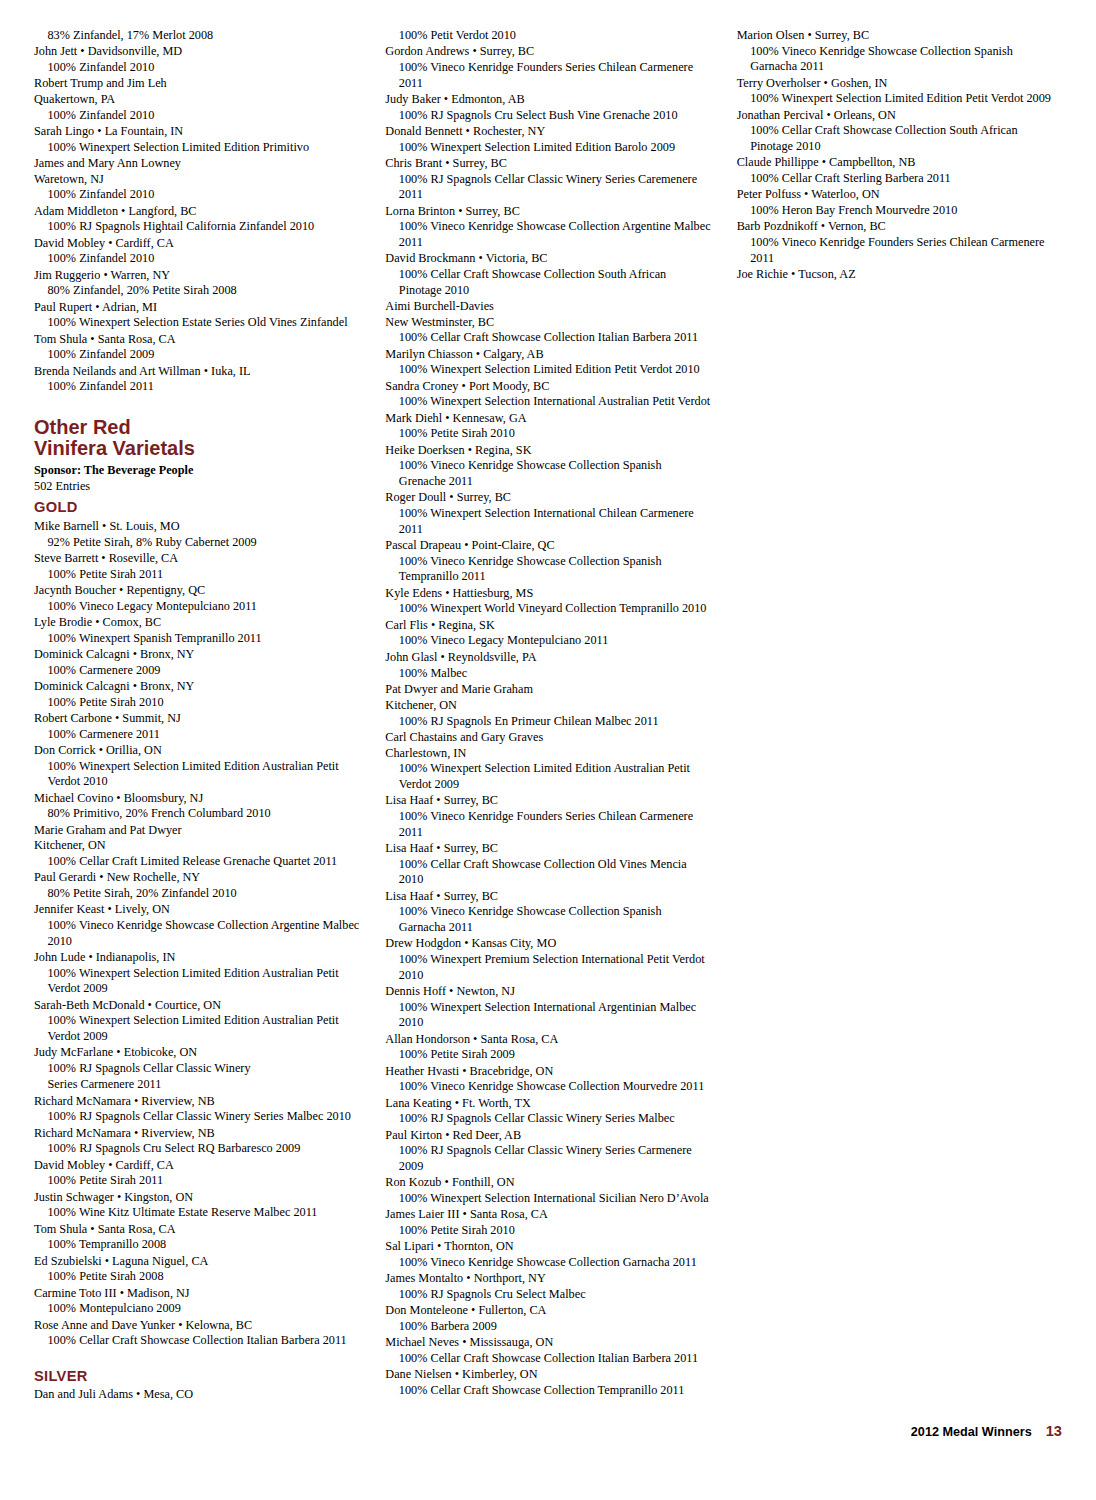83% Zinfandel, 17% Merlot 2008
John Jett • Davidsonville, MD 100% Zinfandel 2010
Robert Trump and Jim Leh Quakertown, PA 100% Zinfandel 2010
Sarah Lingo • La Fountain, IN 100% Winexpert Selection Limited Edition Primitivo
James and Mary Ann Lowney Waretown, NJ 100% Zinfandel 2010
Adam Middleton • Langford, BC 100% RJ Spagnols Hightail California Zinfandel 2010
David Mobley • Cardiff, CA 100% Zinfandel 2010
Jim Ruggerio • Warren, NY 80% Zinfandel, 20% Petite Sirah 2008
Paul Rupert • Adrian, MI 100% Winexpert Selection Estate Series Old Vines Zinfandel
Tom Shula • Santa Rosa, CA 100% Zinfandel 2009
Brenda Neilands and Art Willman • Iuka, IL 100% Zinfandel 2011
Other Red
Vinifera Varietals
Sponsor: The Beverage People
502 Entries
GOLD
Mike Barnell • St. Louis, MO 92% Petite Sirah, 8% Ruby Cabernet 2009
Steve Barrett • Roseville, CA 100% Petite Sirah 2011
Jacynth Boucher • Repentigny, QC 100% Vineco Legacy Montepulciano 2011
Lyle Brodie • Comox, BC 100% Winexpert Spanish Tempranillo 2011
Dominick Calcagni • Bronx, NY 100% Carmenere 2009
Dominick Calcagni • Bronx, NY 100% Petite Sirah 2010
Robert Carbone • Summit, NJ 100% Carmenere 2011
Don Corrick • Orillia, ON 100% Winexpert Selection Limited Edition Australian Petit Verdot 2010
Michael Covino • Bloomsbury, NJ 80% Primitivo, 20% French Columbard 2010
Marie Graham and Pat Dwyer Kitchener, ON 100% Cellar Craft Limited Release Grenache Quartet 2011
Paul Gerardi • New Rochelle, NY 80% Petite Sirah, 20% Zinfandel 2010
Jennifer Keast • Lively, ON 100% Vineco Kenridge Showcase Collection Argentine Malbec 2010
John Lude • Indianapolis, IN 100% Winexpert Selection Limited Edition Australian Petit Verdot 2009
Sarah-Beth McDonald • Courtice, ON 100% Winexpert Selection Limited Edition Australian Petit Verdot 2009
Judy McFarlane • Etobicoke, ON 100% RJ Spagnols Cellar Classic Winery
Series Carmenere 2011
Richard McNamara • Riverview, NB 100% RJ Spagnols Cellar Classic Winery Series Malbec 2010
Richard McNamara • Riverview, NB 100% RJ Spagnols Cru Select RQ Barbaresco 2009
David Mobley • Cardiff, CA 100% Petite Sirah 2011
Justin Schwager • Kingston, ON 100% Wine Kitz Ultimate Estate Reserve Malbec 2011
Tom Shula • Santa Rosa, CA 100% Tempranillo 2008
Ed Szubielski • Laguna Niguel, CA 100% Petite Sirah 2008
Carmine Toto III • Madison, NJ 100% Montepulciano 2009
Rose Anne and Dave Yunker • Kelowna, BC 100% Cellar Craft Showcase Collection Italian Barbera 2011
SILVER
Dan and Juli Adams • Mesa, CO 100% Petit Verdot 2010
Gordon Andrews • Surrey, BC 100% Vineco Kenridge Founders Series Chilean Carmenere 2011
Judy Baker • Edmonton, AB 100% RJ Spagnols Cru Select Bush Vine Grenache 2010
Donald Bennett • Rochester, NY 100% Winexpert Selection Limited Edition Barolo 2009
Chris Brant • Surrey, BC 100% RJ Spagnols Cellar Classic Winery Series Caremenere 2011
Lorna Brinton • Surrey, BC 100% Vineco Kenridge Showcase Collection Argentine Malbec 2011
David Brockmann • Victoria, BC 100% Cellar Craft Showcase Collection South African Pinotage 2010
Aimi Burchell-Davies New Westminster, BC 100% Cellar Craft Showcase Collection Italian Barbera 2011
Marilyn Chiasson • Calgary, AB 100% Winexpert Selection Limited Edition Petit Verdot 2010
Sandra Croney • Port Moody, BC 100% Winexpert Selection International Australian Petit Verdot
Mark Diehl • Kennesaw, GA 100% Petite Sirah 2010
Heike Doerksen • Regina, SK 100% Vineco Kenridge Showcase Collection Spanish Grenache 2011
Roger Doull • Surrey, BC 100% Winexpert Selection International Chilean Carmenere 2011
Pascal Drapeau • Point-Claire, QC 100% Vineco Kenridge Showcase Collection Spanish Tempranillo 2011
Kyle Edens • Hattiesburg, MS 100% Winexpert World Vineyard Collection Tempranillo 2010
Carl Flis • Regina, SK 100% Vineco Legacy Montepulciano 2011
John Glasl • Reynoldsville, PA
100% Malbec
Pat Dwyer and Marie Graham Kitchener, ON 100% RJ Spagnols En Primeur Chilean Malbec 2011
Carl Chastains and Gary Graves Charlestown, IN 100% Winexpert Selection Limited Edition Australian Petit Verdot 2009
Lisa Haaf • Surrey, BC 100% Vineco Kenridge Founders Series Chilean Carmenere 2011
Lisa Haaf • Surrey, BC 100% Cellar Craft Showcase Collection Old Vines Mencia 2010
Lisa Haaf • Surrey, BC 100% Vineco Kenridge Showcase Collection Spanish Garnacha 2011
Drew Hodgdon • Kansas City, MO 100% Winexpert Premium Selection International Petit Verdot 2010
Dennis Hoff • Newton, NJ 100% Winexpert Selection International Argentinian Malbec 2010
Allan Hondorson • Santa Rosa, CA 100% Petite Sirah 2009
Heather Hvasti • Bracebridge, ON 100% Vineco Kenridge Showcase Collection Mourvedre 2011
Lana Keating • Ft. Worth, TX 100% RJ Spagnols Cellar Classic Winery Series Malbec
Paul Kirton • Red Deer, AB 100% RJ Spagnols Cellar Classic Winery Series Carmenere 2009
Ron Kozub • Fonthill, ON 100% Winexpert Selection International Sicilian Nero D’Avola
James Laier III • Santa Rosa, CA 100% Petite Sirah 2010
Sal Lipari • Thornton, ON 100% Vineco Kenridge Showcase Collection Garnacha 2011
James Montalto • Northport, NY 100% RJ Spagnols Cru Select Malbec
Don Monteleone • Fullerton, CA 100% Barbera 2009
Michael Neves • Mississauga, ON 100% Cellar Craft Showcase Collection Italian Barbera 2011
Dane Nielsen • Kimberley, ON 100% Cellar Craft Showcase Collection Tempranillo 2011
Marion Olsen • Surrey, BC 100% Vineco Kenridge Showcase Collection Spanish Garnacha 2011
Terry Overholser • Goshen, IN 100% Winexpert Selection Limited Edition Petit Verdot 2009
Jonathan Percival • Orleans, ON 100% Cellar Craft Showcase Collection South African Pinotage 2010
Claude Phillippe • Campbellton, NB 100% Cellar Craft Sterling Barbera 2011
Peter Polfuss • Waterloo, ON 100% Heron Bay French Mourvedre 2010
Barb Pozdnikoff • Vernon, BC 100% Vineco Kenridge Founders Series Chilean Carmenere 2011
Joe Richie • Tucson, AZ
2012 Medal Winners 13